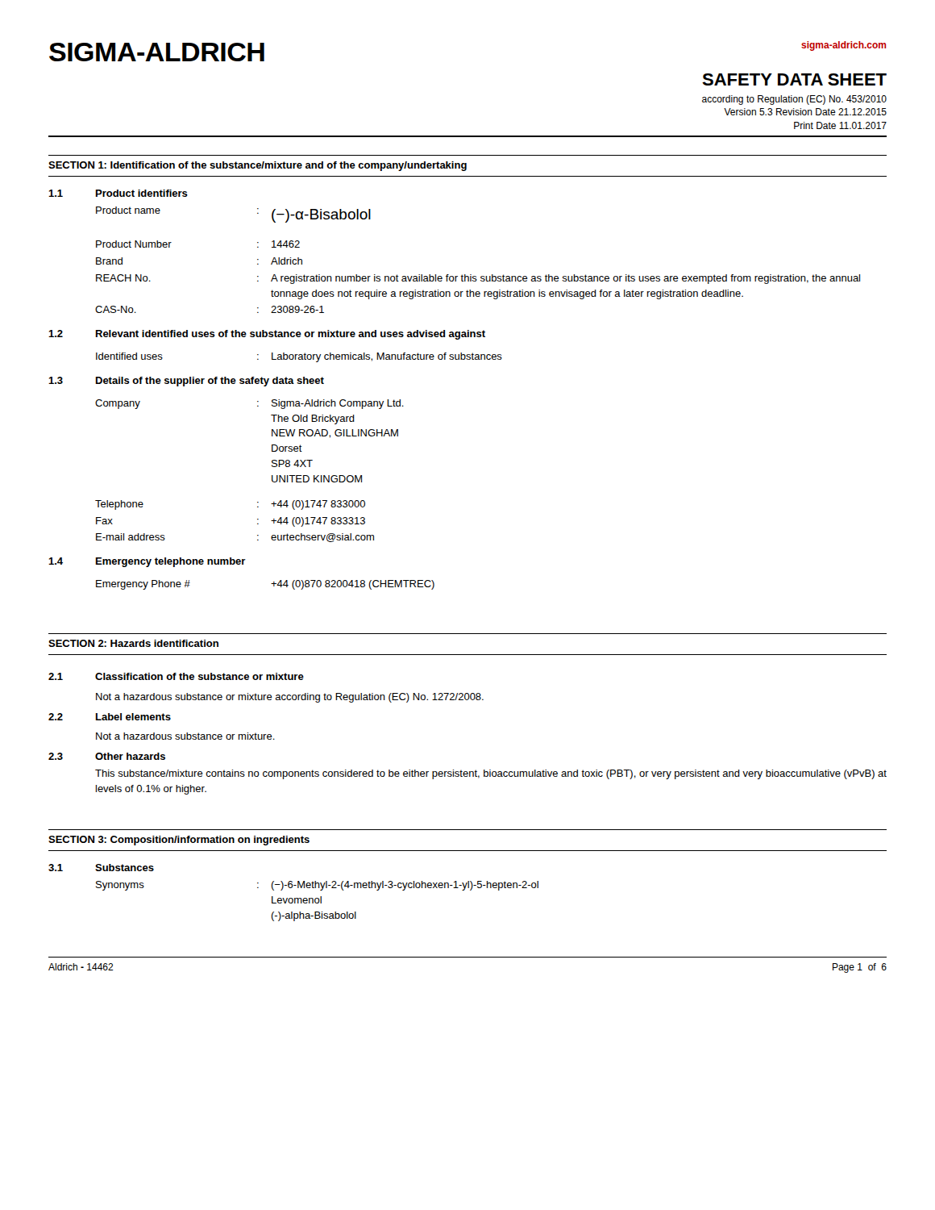SIGMA-ALDRICH sigma-aldrich.com
SAFETY DATA SHEET
according to Regulation (EC) No. 453/2010
Version 5.3 Revision Date 21.12.2015
Print Date 11.01.2017
SECTION 1: Identification of the substance/mixture and of the company/undertaking
1.1
Product identifiers
| Product name | : | (−)-α-Bisabolol |
| Product Number | : | 14462 |
| Brand | : | Aldrich |
| REACH No. | : | A registration number is not available for this substance as the substance or its uses are exempted from registration, the annual tonnage does not require a registration or the registration is envisaged for a later registration deadline. |
| CAS-No. | : | 23089-26-1 |
1.2
Relevant identified uses of the substance or mixture and uses advised against
| Identified uses | : | Laboratory chemicals, Manufacture of substances |
1.3
Details of the supplier of the safety data sheet
| Company | : | Sigma-Aldrich Company Ltd. The Old Brickyard NEW ROAD, GILLINGHAM Dorset SP8 4XT UNITED KINGDOM |
| Telephone | : | +44 (0)1747 833000 |
| Fax | : | +44 (0)1747 833313 |
| E-mail address | : | eurtechserv@sial.com |
1.4
Emergency telephone number
| Emergency Phone # | | +44 (0)870 8200418 (CHEMTREC) |
SECTION 2: Hazards identification
2.1
Classification of the substance or mixture
Not a hazardous substance or mixture according to Regulation (EC) No. 1272/2008.
2.2
Label elements
Not a hazardous substance or mixture.
2.3
Other hazards
This substance/mixture contains no components considered to be either persistent, bioaccumulative and toxic (PBT), or very persistent and very bioaccumulative (vPvB) at levels of 0.1% or higher.
SECTION 3: Composition/information on ingredients
3.1
Substances
| Synonyms | : | (−)-6-Methyl-2-(4-methyl-3-cyclohexen-1-yl)-5-hepten-2-ol Levomenol (-)-alpha-Bisabolol |
Aldrich - 14462 Page 1 of 6